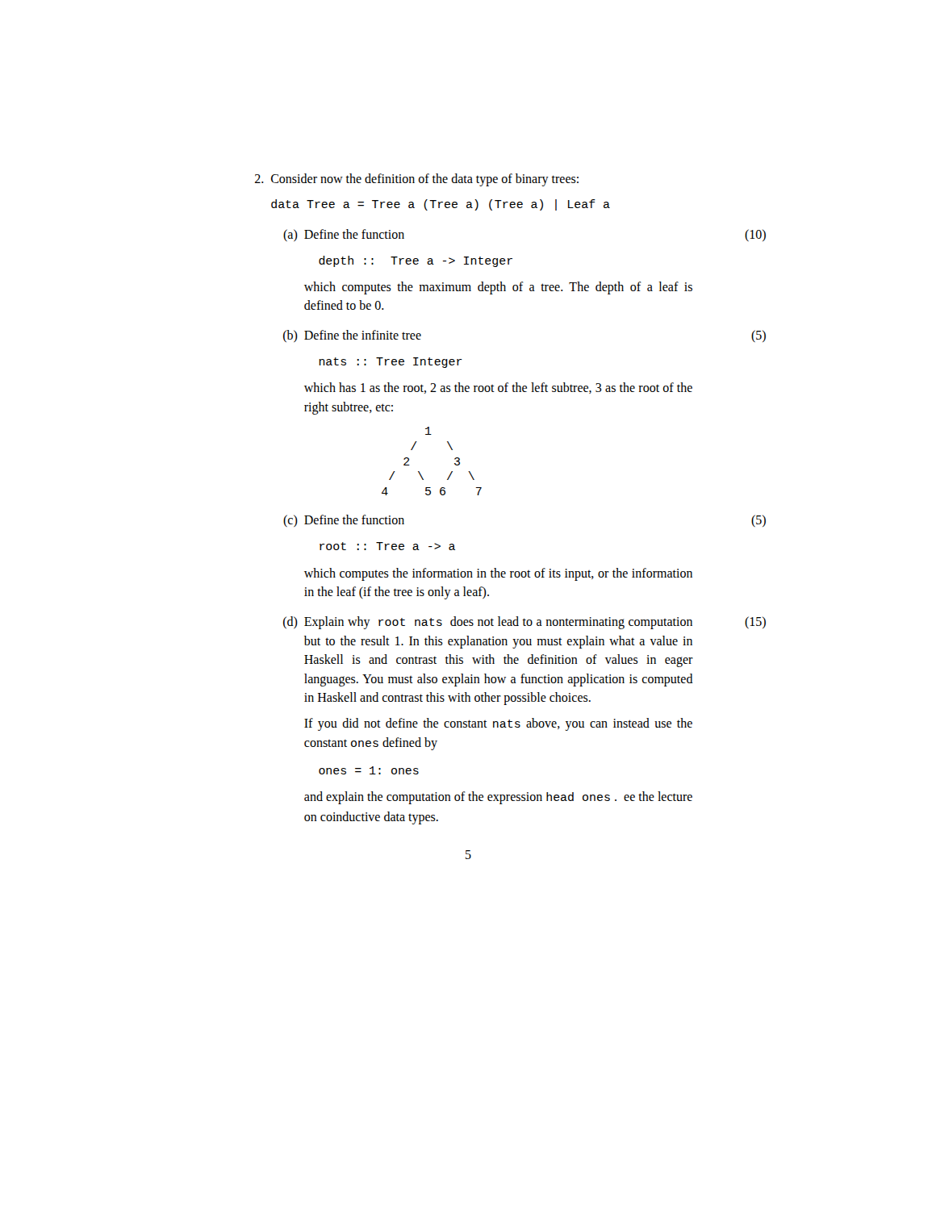2.
Consider now the definition of the data type of binary trees:
data Tree a = Tree a (Tree a) (Tree a) | Leaf a
(a) (10)
Define the function
depth :: Tree a -> Integer
which computes the maximum depth of a tree. The depth of a leaf is defined to be 0.
(b) (5)
Define the infinite tree
nats :: Tree Integer
which has 1 as the root, 2 as the root of the left subtree, 3 as the root of the right subtree, etc:
        1
      /    \
     2      3
   /   \   /  \
  4     5 6    7
(c) (5)
Define the function
root :: Tree a -> a
which computes the information in the root of its input, or the information in the leaf (if the tree is only a leaf).
(d) (15)
Explain why root nats does not lead to a nonterminating computation but to the result 1. In this explanation you must explain what a value in Haskell is and contrast this with the definition of values in eager languages. You must also explain how a function application is computed in Haskell and contrast this with other possible choices.
If you did not define the constant nats above, you can instead use the constant ones defined by
ones = 1: ones
and explain the computation of the expression head ones . ee the lecture on coinductive data types.
5